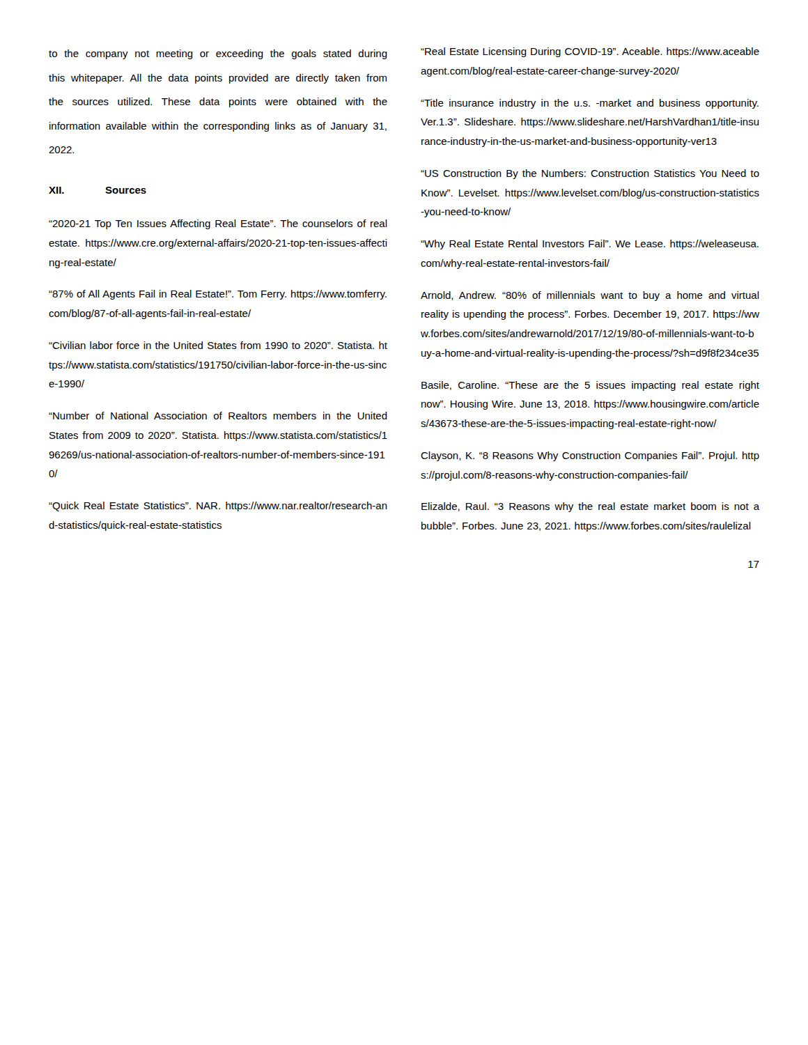to the company not meeting or exceeding the goals stated during this whitepaper. All the data points provided are directly taken from the sources utilized. These data points were obtained with the information available within the corresponding links as of January 31, 2022.
XII. Sources
“2020-21 Top Ten Issues Affecting Real Estate”. The counselors of real estate. https://www.cre.org/external-affairs/2020-21-top-ten-issues-affecting-real-estate/
“87% of All Agents Fail in Real Estate!”. Tom Ferry. https://www.tomferry.com/blog/87-of-all-agents-fail-in-real-estate/
“Civilian labor force in the United States from 1990 to 2020”. Statista. https://www.statista.com/statistics/191750/civilian-labor-force-in-the-us-since-1990/
“Number of National Association of Realtors members in the United States from 2009 to 2020”. Statista. https://www.statista.com/statistics/196269/us-national-association-of-realtors-number-of-members-since-1910/
“Quick Real Estate Statistics”. NAR. https://www.nar.realtor/research-and-statistics/quick-real-estate-statistics
“Real Estate Licensing During COVID-19”. Aceable. https://www.aceableagent.com/blog/real-estate-career-change-survey-2020/
“Title insurance industry in the u.s. -market and business opportunity. Ver.1.3”. Slideshare. https://www.slideshare.net/HarshVardhan1/title-insurance-industry-in-the-us-market-and-business-opportunity-ver13
“US Construction By the Numbers: Construction Statistics You Need to Know”. Levelset. https://www.levelset.com/blog/us-construction-statistics-you-need-to-know/
“Why Real Estate Rental Investors Fail”. We Lease. https://weleaseusa.com/why-real-estate-rental-investors-fail/
Arnold, Andrew. “80% of millennials want to buy a home and virtual reality is upending the process”. Forbes. December 19, 2017. https://www.forbes.com/sites/andrewarnold/2017/12/19/80-of-millennials-want-to-buy-a-home-and-virtual-reality-is-upending-the-process/?sh=d9f8f234ce35
Basile, Caroline. “These are the 5 issues impacting real estate right now”. Housing Wire. June 13, 2018. https://www.housingwire.com/articles/43673-these-are-the-5-issues-impacting-real-estate-right-now/
Clayson, K. “8 Reasons Why Construction Companies Fail”. Projul. https://projul.com/8-reasons-why-construction-companies-fail/
Elizalde, Raul. “3 Reasons why the real estate market boom is not a bubble”. Forbes. June 23, 2021. https://www.forbes.com/sites/raulelizal
17